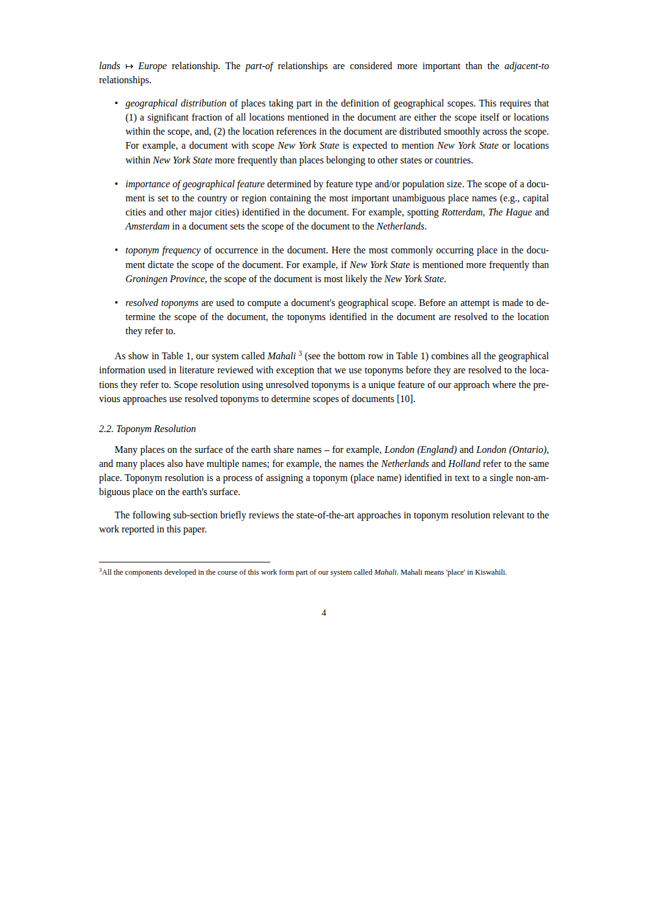lands ↦ Europe relationship. The part-of relationships are considered more important than the adjacent-to relationships.
geographical distribution of places taking part in the definition of geographical scopes. This requires that (1) a significant fraction of all locations mentioned in the document are either the scope itself or locations within the scope, and, (2) the location references in the document are distributed smoothly across the scope. For example, a document with scope New York State is expected to mention New York State or locations within New York State more frequently than places belonging to other states or countries.
importance of geographical feature determined by feature type and/or population size. The scope of a document is set to the country or region containing the most important unambiguous place names (e.g., capital cities and other major cities) identified in the document. For example, spotting Rotterdam, The Hague and Amsterdam in a document sets the scope of the document to the Netherlands.
toponym frequency of occurrence in the document. Here the most commonly occurring place in the document dictate the scope of the document. For example, if New York State is mentioned more frequently than Groningen Province, the scope of the document is most likely the New York State.
resolved toponyms are used to compute a document's geographical scope. Before an attempt is made to determine the scope of the document, the toponyms identified in the document are resolved to the location they refer to.
As show in Table 1, our system called Mahali 3 (see the bottom row in Table 1) combines all the geographical information used in literature reviewed with exception that we use toponyms before they are resolved to the locations they refer to. Scope resolution using unresolved toponyms is a unique feature of our approach where the previous approaches use resolved toponyms to determine scopes of documents [10].
2.2. Toponym Resolution
Many places on the surface of the earth share names – for example, London (England) and London (Ontario), and many places also have multiple names; for example, the names the Netherlands and Holland refer to the same place. Toponym resolution is a process of assigning a toponym (place name) identified in text to a single non-ambiguous place on the earth's surface.
The following sub-section briefly reviews the state-of-the-art approaches in toponym resolution relevant to the work reported in this paper.
3All the components developed in the course of this work form part of our system called Mahali. Mahali means 'place' in Kiswahili.
4